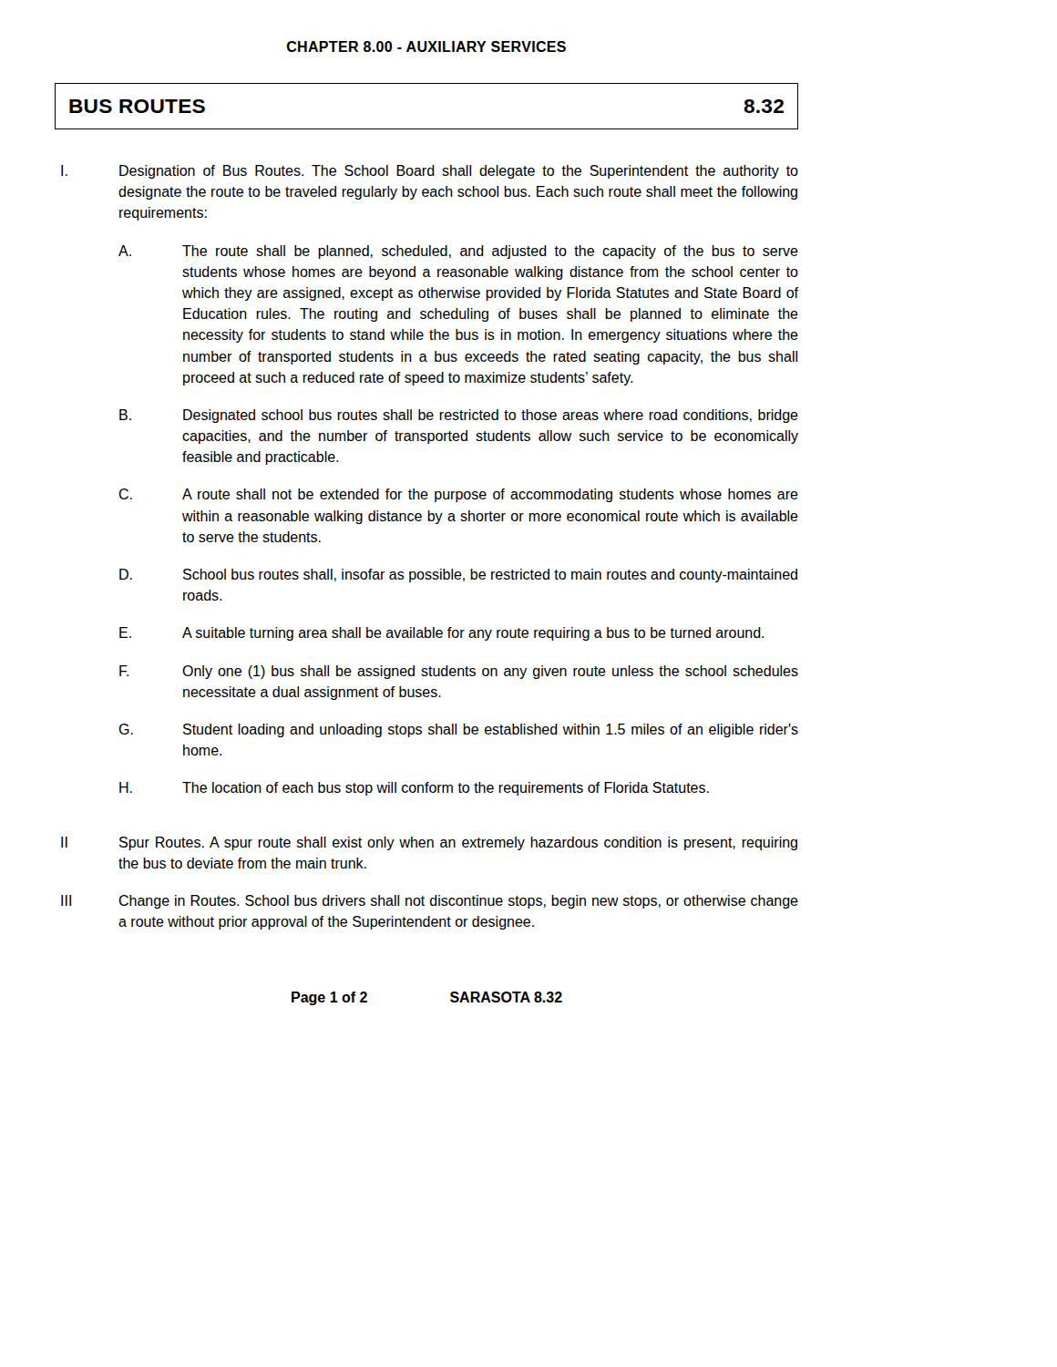CHAPTER 8.00 - AUXILIARY SERVICES
BUS ROUTES 8.32
I.
Designation of Bus Routes. The School Board shall delegate to the Superintendent the authority to designate the route to be traveled regularly by each school bus. Each such route shall meet the following requirements:
A.
The route shall be planned, scheduled, and adjusted to the capacity of the bus to serve students whose homes are beyond a reasonable walking distance from the school center to which they are assigned, except as otherwise provided by Florida Statutes and State Board of Education rules. The routing and scheduling of buses shall be planned to eliminate the necessity for students to stand while the bus is in motion. In emergency situations where the number of transported students in a bus exceeds the rated seating capacity, the bus shall proceed at such a reduced rate of speed to maximize students’ safety.
B.
Designated school bus routes shall be restricted to those areas where road conditions, bridge capacities, and the number of transported students allow such service to be economically feasible and practicable.
C.
A route shall not be extended for the purpose of accommodating students whose homes are within a reasonable walking distance by a shorter or more economical route which is available to serve the students.
D.
School bus routes shall, insofar as possible, be restricted to main routes and county-maintained roads.
E.
A suitable turning area shall be available for any route requiring a bus to be turned around.
F.
Only one (1) bus shall be assigned students on any given route unless the school schedules necessitate a dual assignment of buses.
G.
Student loading and unloading stops shall be established within 1.5 miles of an eligible rider's home.
H.
The location of each bus stop will conform to the requirements of Florida Statutes.
II
Spur Routes. A spur route shall exist only when an extremely hazardous condition is present, requiring the bus to deviate from the main trunk.
III
Change in Routes. School bus drivers shall not discontinue stops, begin new stops, or otherwise change a route without prior approval of the Superintendent or designee.
Page 1 of 2 SARASOTA 8.32